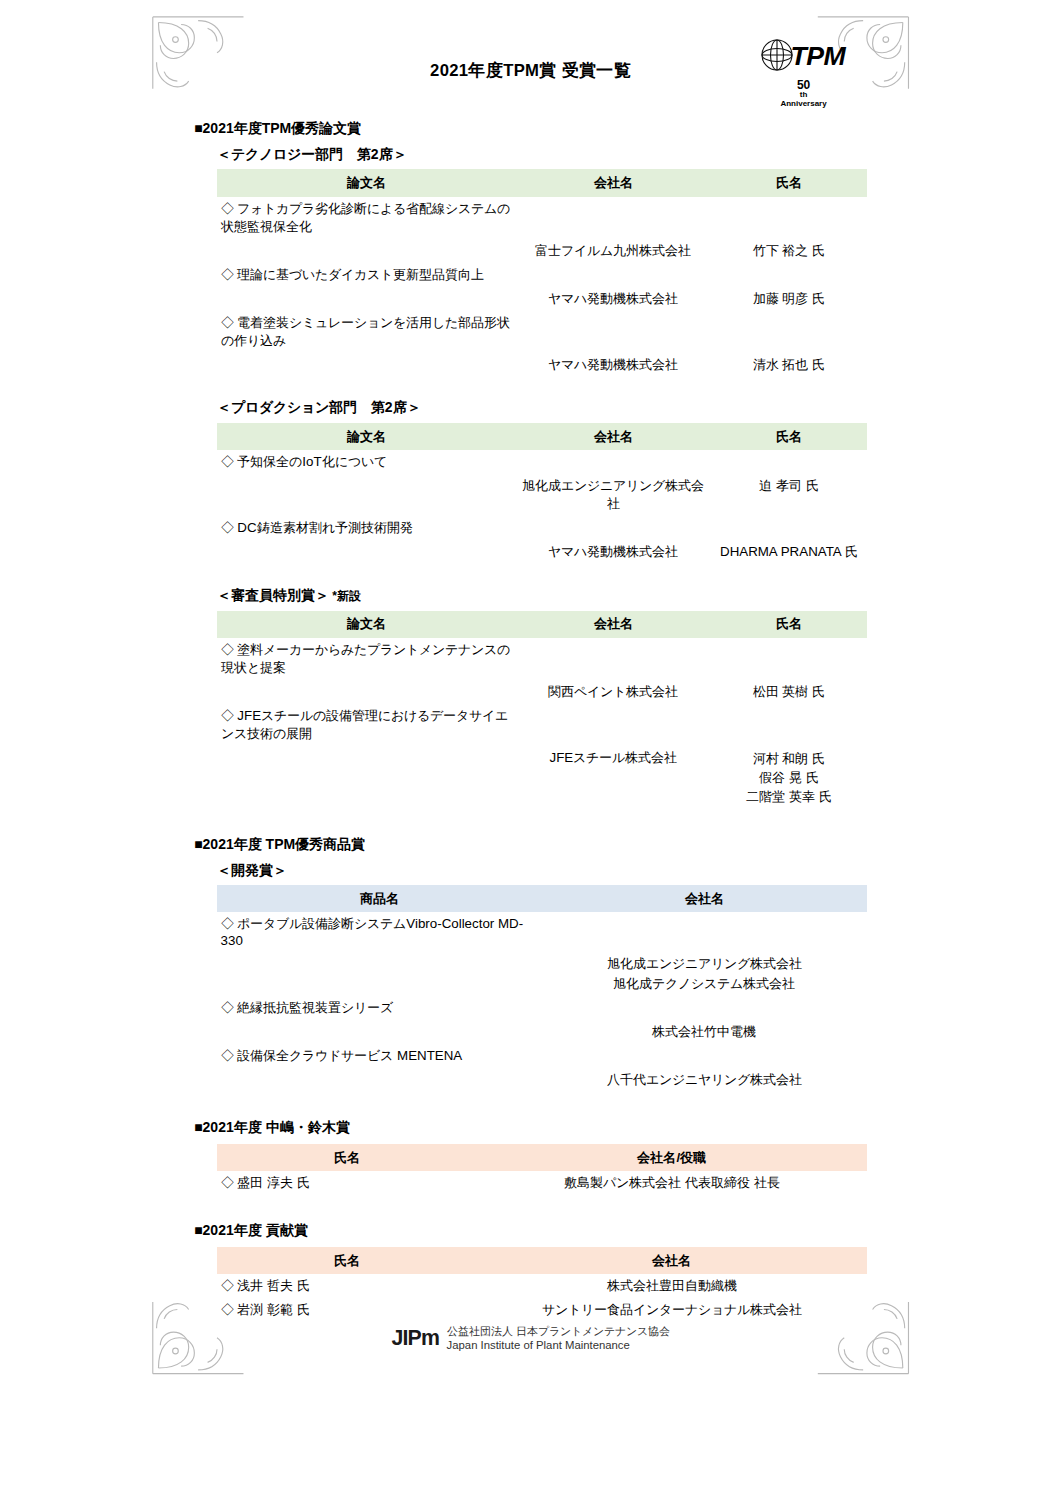2021年度TPM賞 受賞一覧
TPM 50th
Anniversary
■2021年度TPM優秀論文賞
＜テクノロジー部門　第2席＞
| 論文名 | 会社名 | 氏名 |
| --- | --- | --- |
| ◇ フォトカプラ劣化診断による省配線システムの状態監視保全化 | | |
| | 富士フイルム九州株式会社 | 竹下 裕之 氏 |
| ◇ 理論に基づいたダイカスト更新型品質向上 | | |
| | ヤマハ発動機株式会社 | 加藤 明彦 氏 |
| ◇ 電着塗装シミュレーションを活用した部品形状の作り込み | | |
| | ヤマハ発動機株式会社 | 清水 拓也 氏 |
＜プロダクション部門　第2席＞
| 論文名 | 会社名 | 氏名 |
| --- | --- | --- |
| ◇ 予知保全のIoT化について | | |
| | 旭化成エンジニアリング株式会社 | 迫 孝司 氏 |
| ◇ DC鋳造素材割れ予測技術開発 | | |
| | ヤマハ発動機株式会社 | DHARMA PRANATA 氏 |
＜審査員特別賞＞ *新設
| 論文名 | 会社名 | 氏名 |
| --- | --- | --- |
| ◇ 塗料メーカーからみたプラントメンテナンスの現状と提案 | | |
| | 関西ペイント株式会社 | 松田 英樹 氏 |
| ◇ JFEスチールの設備管理におけるデータサイエンス技術の展開 | | |
| | JFEスチール株式会社 | 河村 和朗 氏 假谷 晃 氏 二階堂 英幸 氏 |
■2021年度 TPM優秀商品賞
＜開発賞＞
| 商品名 | 会社名 |
| --- | --- |
| ◇ ポータブル設備診断システムVibro-Collector MD-330 | |
| | 旭化成エンジニアリング株式会社 旭化成テクノシステム株式会社 |
| ◇ 絶縁抵抗監視装置シリーズ | |
| | 株式会社竹中電機 |
| ◇ 設備保全クラウドサービス MENTENA | |
| | 八千代エンジニヤリング株式会社 |
■2021年度 中嶋・鈴木賞
| 氏名 | 会社名/役職 |
| --- | --- |
| ◇ 盛田 淳夫 氏 | 敷島製パン株式会社 代表取締役 社長 |
■2021年度 貢献賞
| 氏名 | 会社名 |
| --- | --- |
| ◇ 浅井 哲夫 氏 | 株式会社豊田自動織機 |
| ◇ 岩渕 彰範 氏 | サントリー食品インターナショナル株式会社 |
JIPm 公益社団法人 日本プラントメンテナンス協会
Japan Institute of Plant Maintenance